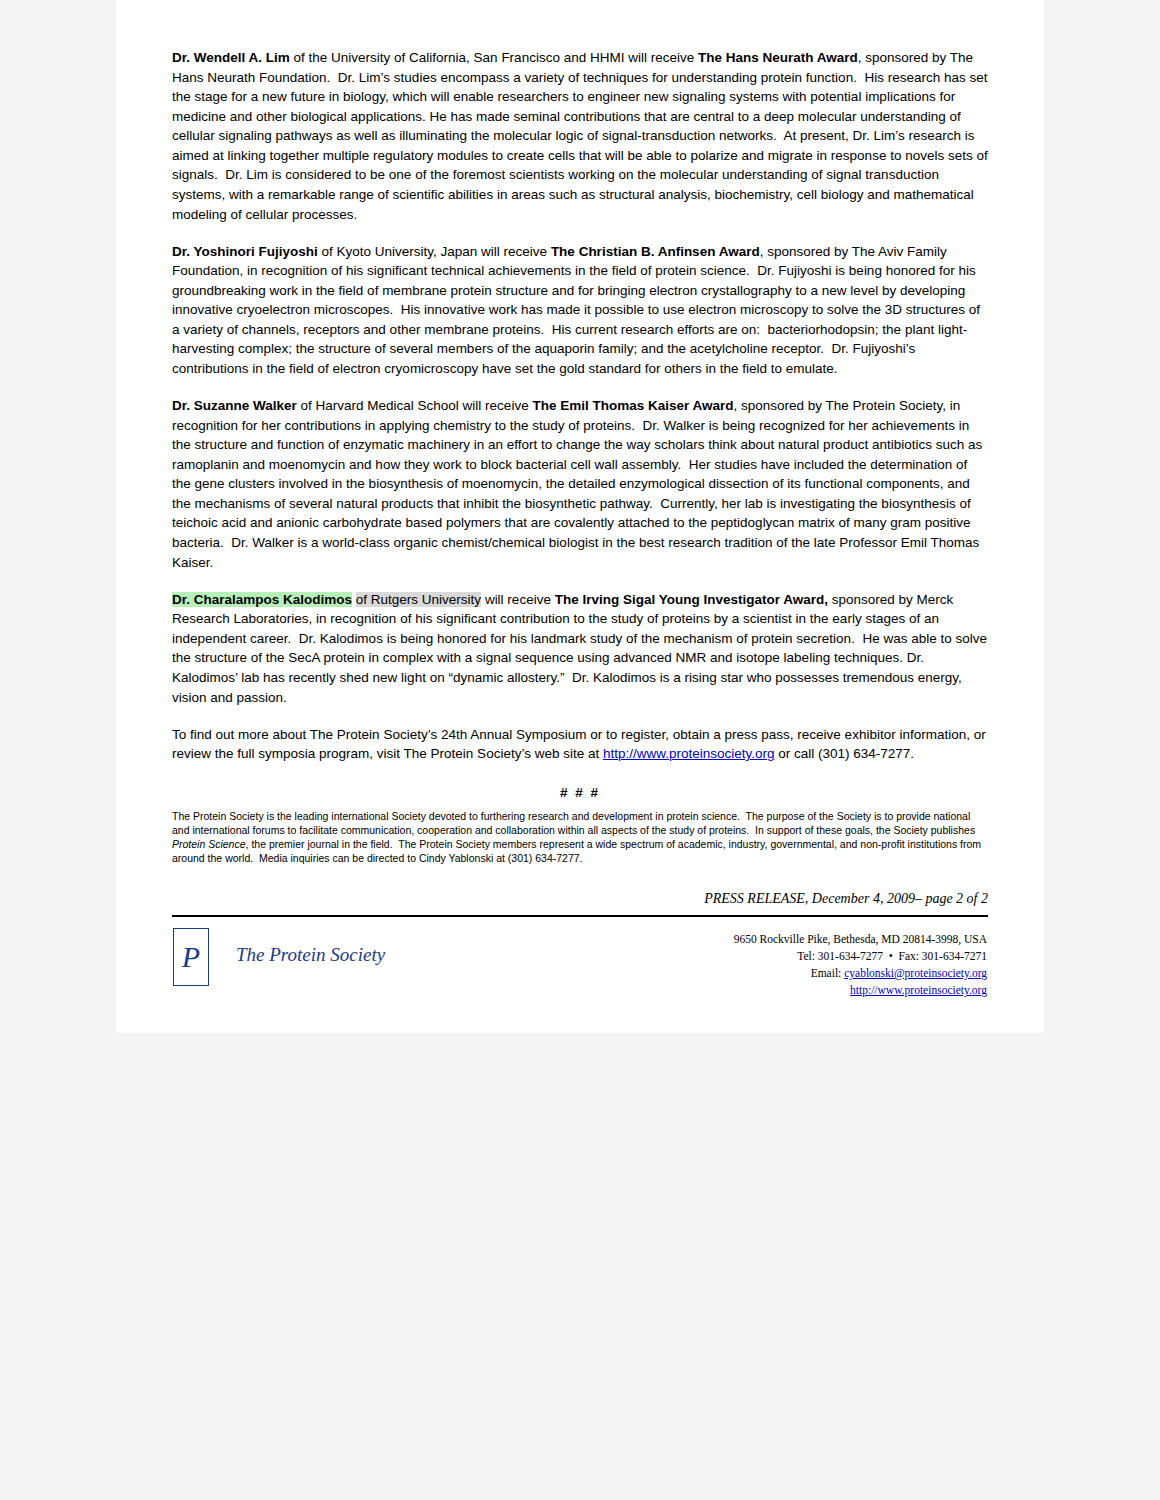Dr. Wendell A. Lim of the University of California, San Francisco and HHMI will receive The Hans Neurath Award, sponsored by The Hans Neurath Foundation. Dr. Lim’s studies encompass a variety of techniques for understanding protein function. His research has set the stage for a new future in biology, which will enable researchers to engineer new signaling systems with potential implications for medicine and other biological applications. He has made seminal contributions that are central to a deep molecular understanding of cellular signaling pathways as well as illuminating the molecular logic of signal-transduction networks. At present, Dr. Lim’s research is aimed at linking together multiple regulatory modules to create cells that will be able to polarize and migrate in response to novels sets of signals. Dr. Lim is considered to be one of the foremost scientists working on the molecular understanding of signal transduction systems, with a remarkable range of scientific abilities in areas such as structural analysis, biochemistry, cell biology and mathematical modeling of cellular processes.
Dr. Yoshinori Fujiyoshi of Kyoto University, Japan will receive The Christian B. Anfinsen Award, sponsored by The Aviv Family Foundation, in recognition of his significant technical achievements in the field of protein science. Dr. Fujiyoshi is being honored for his groundbreaking work in the field of membrane protein structure and for bringing electron crystallography to a new level by developing innovative cryoelectron microscopes. His innovative work has made it possible to use electron microscopy to solve the 3D structures of a variety of channels, receptors and other membrane proteins. His current research efforts are on: bacteriorhodopsin; the plant light-harvesting complex; the structure of several members of the aquaporin family; and the acetylcholine receptor. Dr. Fujiyoshi’s contributions in the field of electron cryomicroscopy have set the gold standard for others in the field to emulate.
Dr. Suzanne Walker of Harvard Medical School will receive The Emil Thomas Kaiser Award, sponsored by The Protein Society, in recognition for her contributions in applying chemistry to the study of proteins. Dr. Walker is being recognized for her achievements in the structure and function of enzymatic machinery in an effort to change the way scholars think about natural product antibiotics such as ramoplanin and moenomycin and how they work to block bacterial cell wall assembly. Her studies have included the determination of the gene clusters involved in the biosynthesis of moenomycin, the detailed enzymological dissection of its functional components, and the mechanisms of several natural products that inhibit the biosynthetic pathway. Currently, her lab is investigating the biosynthesis of teichoic acid and anionic carbohydrate based polymers that are covalently attached to the peptidoglycan matrix of many gram positive bacteria. Dr. Walker is a world-class organic chemist/chemical biologist in the best research tradition of the late Professor Emil Thomas Kaiser.
Dr. Charalampos Kalodimos of Rutgers University will receive The Irving Sigal Young Investigator Award, sponsored by Merck Research Laboratories, in recognition of his significant contribution to the study of proteins by a scientist in the early stages of an independent career. Dr. Kalodimos is being honored for his landmark study of the mechanism of protein secretion. He was able to solve the structure of the SecA protein in complex with a signal sequence using advanced NMR and isotope labeling techniques. Dr. Kalodimos’ lab has recently shed new light on “dynamic allostery.” Dr. Kalodimos is a rising star who possesses tremendous energy, vision and passion.
To find out more about The Protein Society’s 24th Annual Symposium or to register, obtain a press pass, receive exhibitor information, or review the full symposia program, visit The Protein Society’s web site at http://www.proteinsociety.org or call (301) 634-7277.
# # #
The Protein Society is the leading international Society devoted to furthering research and development in protein science. The purpose of the Society is to provide national and international forums to facilitate communication, cooperation and collaboration within all aspects of the study of proteins. In support of these goals, the Society publishes Protein Science, the premier journal in the field. The Protein Society members represent a wide spectrum of academic, industry, governmental, and non-profit institutions from around the world. Media inquiries can be directed to Cindy Yablonski at (301) 634-7277.
PRESS RELEASE, December 4, 2009– page 2 of 2
| P | The Protein Society | 9650 Rockville Pike, Bethesda, MD 20814-3998, USA Tel: 301-634-7277 • Fax: 301-634-7271 Email: cyablonski@proteinsociety.org http://www.proteinsociety.org |